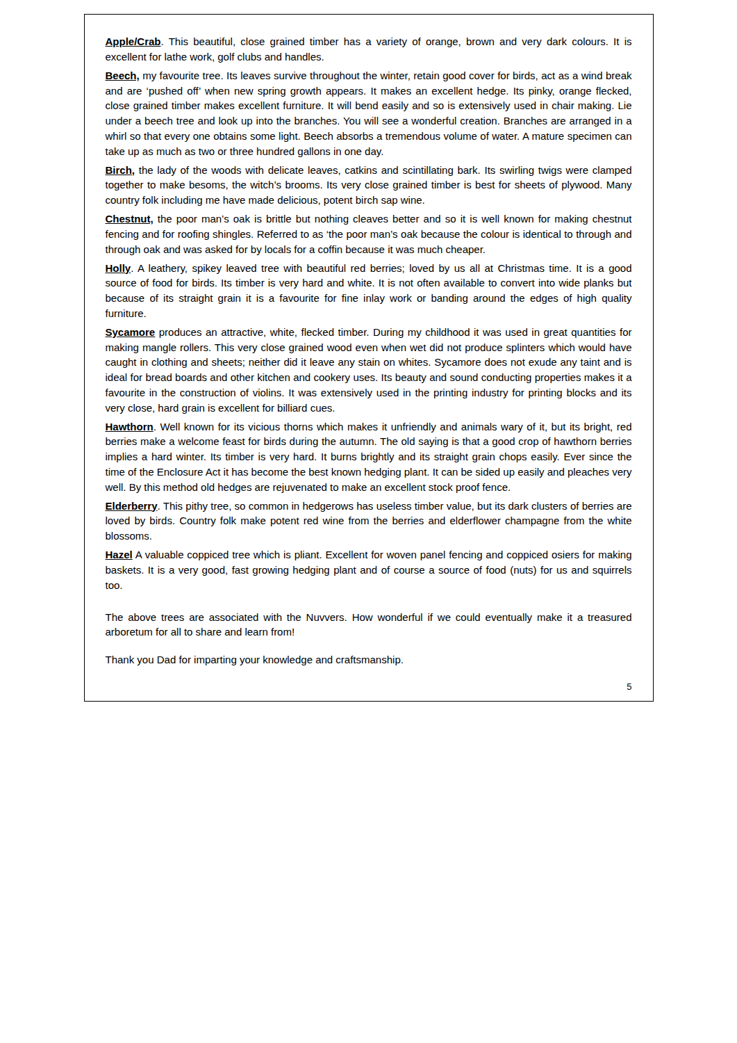Apple/Crab. This beautiful, close grained timber has a variety of orange, brown and very dark colours. It is excellent for lathe work, golf clubs and handles.
Beech, my favourite tree. Its leaves survive throughout the winter, retain good cover for birds, act as a wind break and are ‘pushed off’ when new spring growth appears. It makes an excellent hedge. Its pinky, orange flecked, close grained timber makes excellent furniture. It will bend easily and so is extensively used in chair making. Lie under a beech tree and look up into the branches. You will see a wonderful creation. Branches are arranged in a whirl so that every one obtains some light. Beech absorbs a tremendous volume of water. A mature specimen can take up as much as two or three hundred gallons in one day.
Birch, the lady of the woods with delicate leaves, catkins and scintillating bark. Its swirling twigs were clamped together to make besoms, the witch’s brooms. Its very close grained timber is best for sheets of plywood. Many country folk including me have made delicious, potent birch sap wine.
Chestnut, the poor man’s oak is brittle but nothing cleaves better and so it is well known for making chestnut fencing and for roofing shingles. Referred to as ‘the poor man’s oak because the colour is identical to through and through oak and was asked for by locals for a coffin because it was much cheaper.
Holly. A leathery, spikey leaved tree with beautiful red berries; loved by us all at Christmas time. It is a good source of food for birds. Its timber is very hard and white. It is not often available to convert into wide planks but because of its straight grain it is a favourite for fine inlay work or banding around the edges of high quality furniture.
Sycamore produces an attractive, white, flecked timber. During my childhood it was used in great quantities for making mangle rollers. This very close grained wood even when wet did not produce splinters which would have caught in clothing and sheets; neither did it leave any stain on whites. Sycamore does not exude any taint and is ideal for bread boards and other kitchen and cookery uses. Its beauty and sound conducting properties makes it a favourite in the construction of violins. It was extensively used in the printing industry for printing blocks and its very close, hard grain is excellent for billiard cues.
Hawthorn. Well known for its vicious thorns which makes it unfriendly and animals wary of it, but its bright, red berries make a welcome feast for birds during the autumn. The old saying is that a good crop of hawthorn berries implies a hard winter. Its timber is very hard. It burns brightly and its straight grain chops easily. Ever since the time of the Enclosure Act it has become the best known hedging plant. It can be sided up easily and pleaches very well. By this method old hedges are rejuvenated to make an excellent stock proof fence.
Elderberry. This pithy tree, so common in hedgerows has useless timber value, but its dark clusters of berries are loved by birds. Country folk make potent red wine from the berries and elderflower champagne from the white blossoms.
Hazel A valuable coppiced tree which is pliant. Excellent for woven panel fencing and coppiced osiers for making baskets. It is a very good, fast growing hedging plant and of course a source of food (nuts) for us and squirrels too.
The above trees are associated with the Nuvvers. How wonderful if we could eventually make it a treasured arboretum for all to share and learn from!
Thank you Dad for imparting your knowledge and craftsmanship.
5